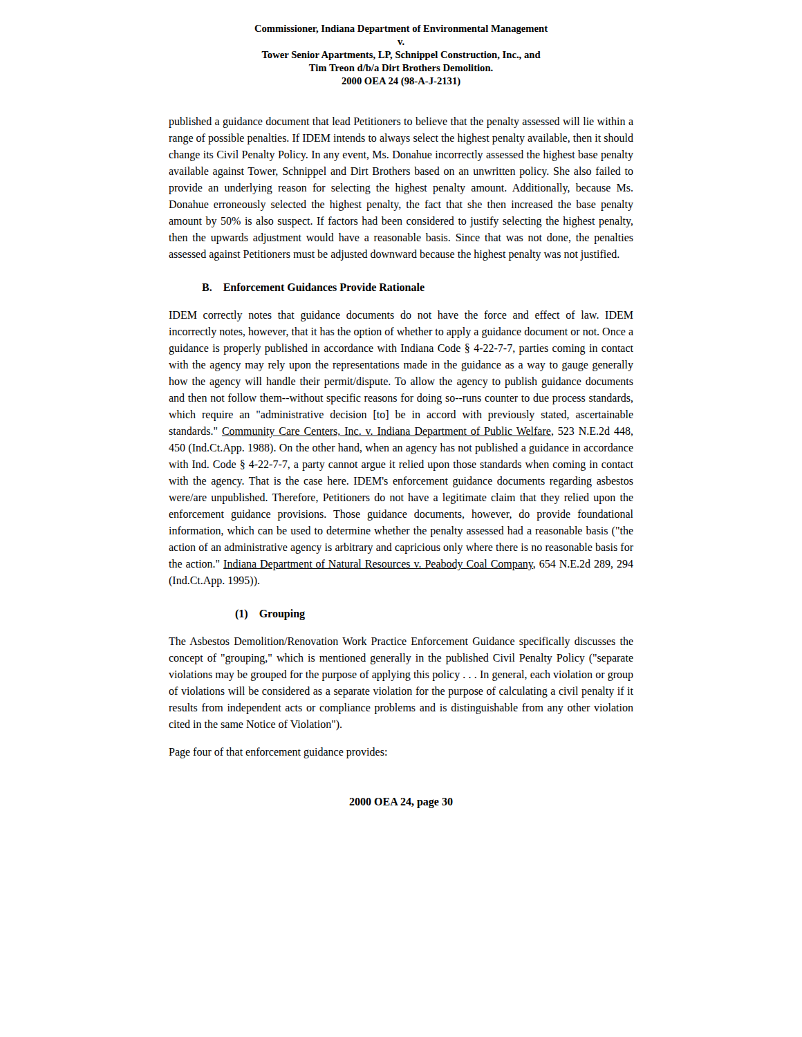Commissioner, Indiana Department of Environmental Management
v.
Tower Senior Apartments, LP, Schnippel Construction, Inc., and
Tim Treon d/b/a Dirt Brothers Demolition.
2000 OEA 24 (98-A-J-2131)
published a guidance document that lead Petitioners to believe that the penalty assessed will lie within a range of possible penalties. If IDEM intends to always select the highest penalty available, then it should change its Civil Penalty Policy. In any event, Ms. Donahue incorrectly assessed the highest base penalty available against Tower, Schnippel and Dirt Brothers based on an unwritten policy. She also failed to provide an underlying reason for selecting the highest penalty amount. Additionally, because Ms. Donahue erroneously selected the highest penalty, the fact that she then increased the base penalty amount by 50% is also suspect. If factors had been considered to justify selecting the highest penalty, then the upwards adjustment would have a reasonable basis. Since that was not done, the penalties assessed against Petitioners must be adjusted downward because the highest penalty was not justified.
B. Enforcement Guidances Provide Rationale
IDEM correctly notes that guidance documents do not have the force and effect of law. IDEM incorrectly notes, however, that it has the option of whether to apply a guidance document or not. Once a guidance is properly published in accordance with Indiana Code § 4-22-7-7, parties coming in contact with the agency may rely upon the representations made in the guidance as a way to gauge generally how the agency will handle their permit/dispute. To allow the agency to publish guidance documents and then not follow them--without specific reasons for doing so--runs counter to due process standards, which require an "administrative decision [to] be in accord with previously stated, ascertainable standards." Community Care Centers, Inc. v. Indiana Department of Public Welfare, 523 N.E.2d 448, 450 (Ind.Ct.App. 1988). On the other hand, when an agency has not published a guidance in accordance with Ind. Code § 4-22-7-7, a party cannot argue it relied upon those standards when coming in contact with the agency. That is the case here. IDEM's enforcement guidance documents regarding asbestos were/are unpublished. Therefore, Petitioners do not have a legitimate claim that they relied upon the enforcement guidance provisions. Those guidance documents, however, do provide foundational information, which can be used to determine whether the penalty assessed had a reasonable basis ("the action of an administrative agency is arbitrary and capricious only where there is no reasonable basis for the action." Indiana Department of Natural Resources v. Peabody Coal Company, 654 N.E.2d 289, 294 (Ind.Ct.App. 1995)).
(1) Grouping
The Asbestos Demolition/Renovation Work Practice Enforcement Guidance specifically discusses the concept of "grouping," which is mentioned generally in the published Civil Penalty Policy ("separate violations may be grouped for the purpose of applying this policy . . . In general, each violation or group of violations will be considered as a separate violation for the purpose of calculating a civil penalty if it results from independent acts or compliance problems and is distinguishable from any other violation cited in the same Notice of Violation").
Page four of that enforcement guidance provides:
2000 OEA 24, page 30